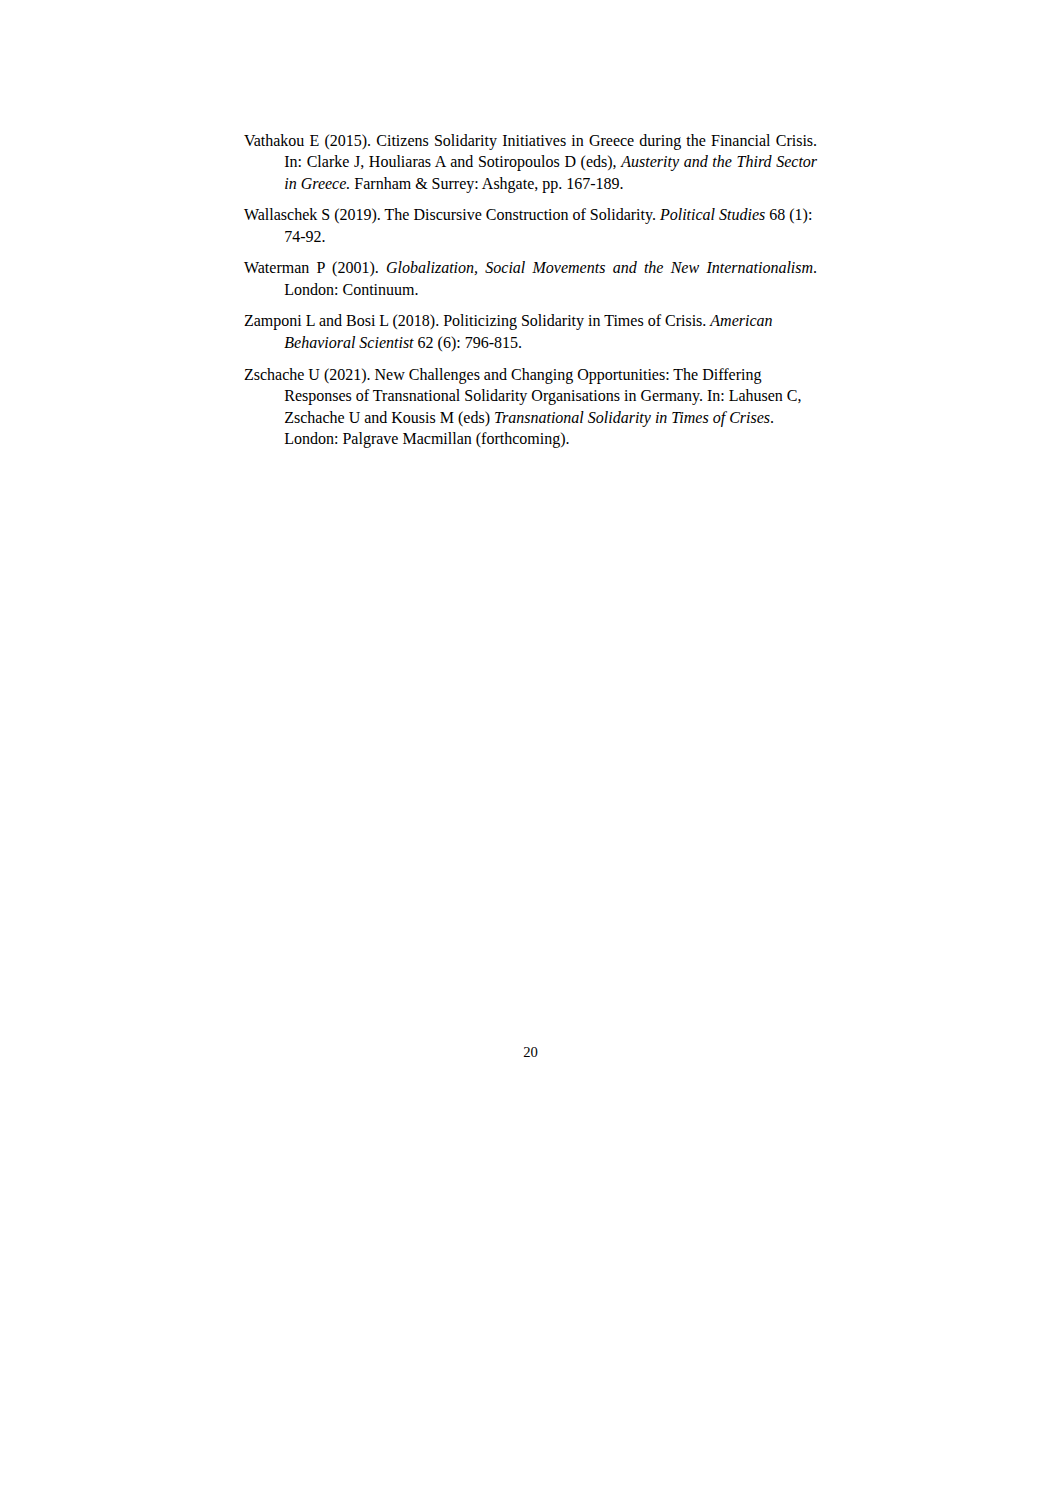Vathakou E (2015). Citizens Solidarity Initiatives in Greece during the Financial Crisis. In: Clarke J, Houliaras A and Sotiropoulos D (eds), Austerity and the Third Sector in Greece. Farnham & Surrey: Ashgate, pp. 167-189.
Wallaschek S (2019). The Discursive Construction of Solidarity. Political Studies 68 (1): 74-92.
Waterman P (2001). Globalization, Social Movements and the New Internationalism. London: Continuum.
Zamponi L and Bosi L (2018). Politicizing Solidarity in Times of Crisis. American Behavioral Scientist 62 (6): 796-815.
Zschache U (2021). New Challenges and Changing Opportunities: The Differing Responses of Transnational Solidarity Organisations in Germany. In: Lahusen C, Zschache U and Kousis M (eds) Transnational Solidarity in Times of Crises. London: Palgrave Macmillan (forthcoming).
20